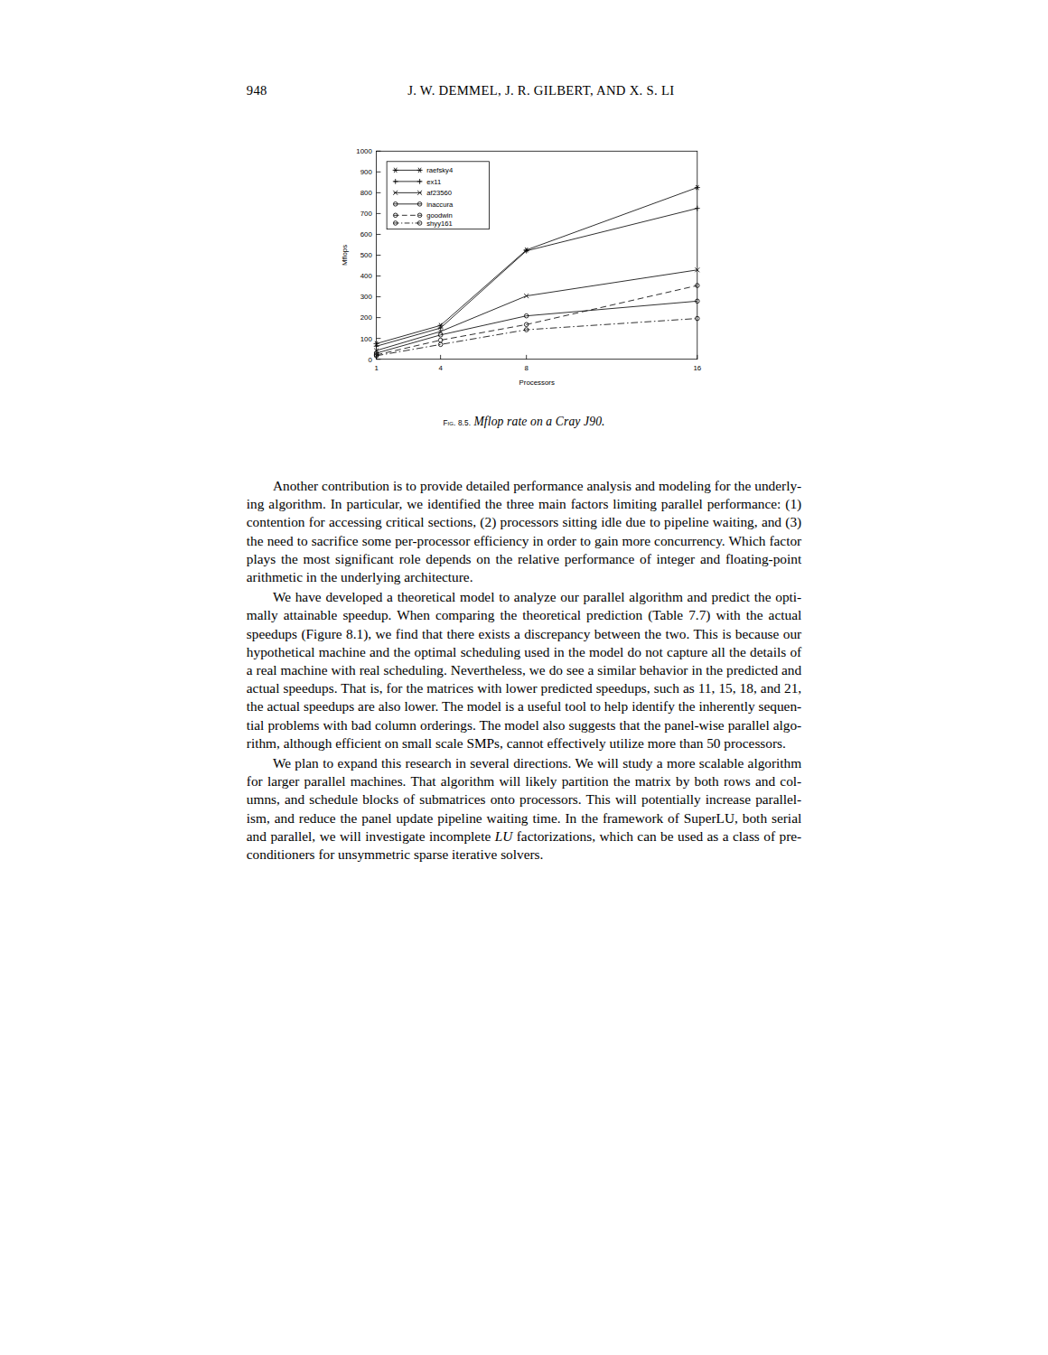948 J. W. DEMMEL, J. R. GILBERT, AND X. S. LI
0 100 200 300 400 500 600 700 800 900 1000 1 4 8 16 Processors Mflops raefsky4 ex11 af23560 inaccura goodwin shyy161
Fig. 8.5. Mflop rate on a Cray J90.
Another contribution is to provide detailed performance analysis and modeling for the underlying algorithm. In particular, we identified the three main factors limiting parallel performance: (1) contention for accessing critical sections, (2) processors sitting idle due to pipeline waiting, and (3) the need to sacrifice some per-processor efficiency in order to gain more concurrency. Which factor plays the most significant role depends on the relative performance of integer and floating-point arithmetic in the underlying architecture.
We have developed a theoretical model to analyze our parallel algorithm and predict the optimally attainable speedup. When comparing the theoretical prediction (Table 7.7) with the actual speedups (Figure 8.1), we find that there exists a discrepancy between the two. This is because our hypothetical machine and the optimal scheduling used in the model do not capture all the details of a real machine with real scheduling. Nevertheless, we do see a similar behavior in the predicted and actual speedups. That is, for the matrices with lower predicted speedups, such as 11, 15, 18, and 21, the actual speedups are also lower. The model is a useful tool to help identify the inherently sequential problems with bad column orderings. The model also suggests that the panel-wise parallel algorithm, although efficient on small scale SMPs, cannot effectively utilize more than 50 processors.
We plan to expand this research in several directions. We will study a more scalable algorithm for larger parallel machines. That algorithm will likely partition the matrix by both rows and columns, and schedule blocks of submatrices onto processors. This will potentially increase parallelism, and reduce the panel update pipeline waiting time. In the framework of SuperLU, both serial and parallel, we will investigate incomplete LU factorizations, which can be used as a class of preconditioners for unsymmetric sparse iterative solvers.